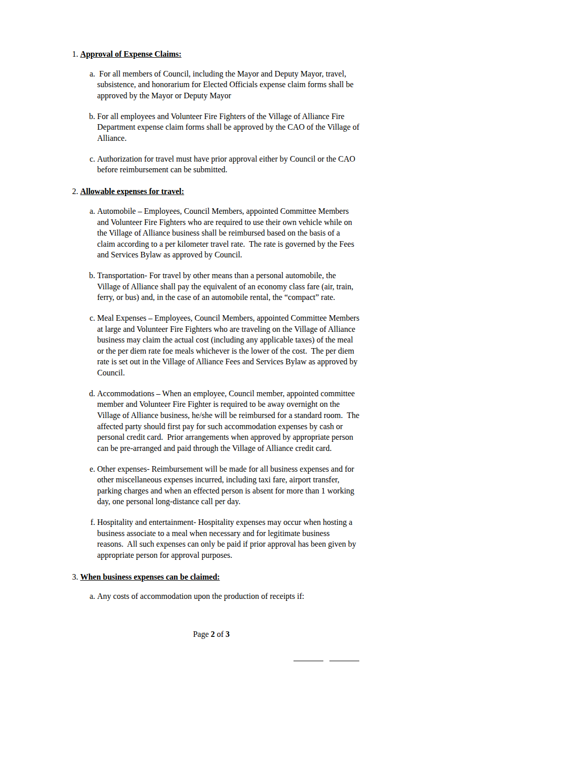Approval of Expense Claims:
For all members of Council, including the Mayor and Deputy Mayor, travel, subsistence, and honorarium for Elected Officials expense claim forms shall be approved by the Mayor or Deputy Mayor
For all employees and Volunteer Fire Fighters of the Village of Alliance Fire Department expense claim forms shall be approved by the CAO of the Village of Alliance.
Authorization for travel must have prior approval either by Council or the CAO before reimbursement can be submitted.
Allowable expenses for travel:
Automobile – Employees, Council Members, appointed Committee Members and Volunteer Fire Fighters who are required to use their own vehicle while on the Village of Alliance business shall be reimbursed based on the basis of a claim according to a per kilometer travel rate. The rate is governed by the Fees and Services Bylaw as approved by Council.
Transportation- For travel by other means than a personal automobile, the Village of Alliance shall pay the equivalent of an economy class fare (air, train, ferry, or bus) and, in the case of an automobile rental, the “compact” rate.
Meal Expenses – Employees, Council Members, appointed Committee Members at large and Volunteer Fire Fighters who are traveling on the Village of Alliance business may claim the actual cost (including any applicable taxes) of the meal or the per diem rate foe meals whichever is the lower of the cost. The per diem rate is set out in the Village of Alliance Fees and Services Bylaw as approved by Council.
Accommodations – When an employee, Council member, appointed committee member and Volunteer Fire Fighter is required to be away overnight on the Village of Alliance business, he/she will be reimbursed for a standard room. The affected party should first pay for such accommodation expenses by cash or personal credit card. Prior arrangements when approved by appropriate person can be pre-arranged and paid through the Village of Alliance credit card.
Other expenses- Reimbursement will be made for all business expenses and for other miscellaneous expenses incurred, including taxi fare, airport transfer, parking charges and when an effected person is absent for more than 1 working day, one personal long-distance call per day.
Hospitality and entertainment- Hospitality expenses may occur when hosting a business associate to a meal when necessary and for legitimate business reasons. All such expenses can only be paid if prior approval has been given by appropriate person for approval purposes.
When business expenses can be claimed:
Any costs of accommodation upon the production of receipts if:
Page 2 of 3